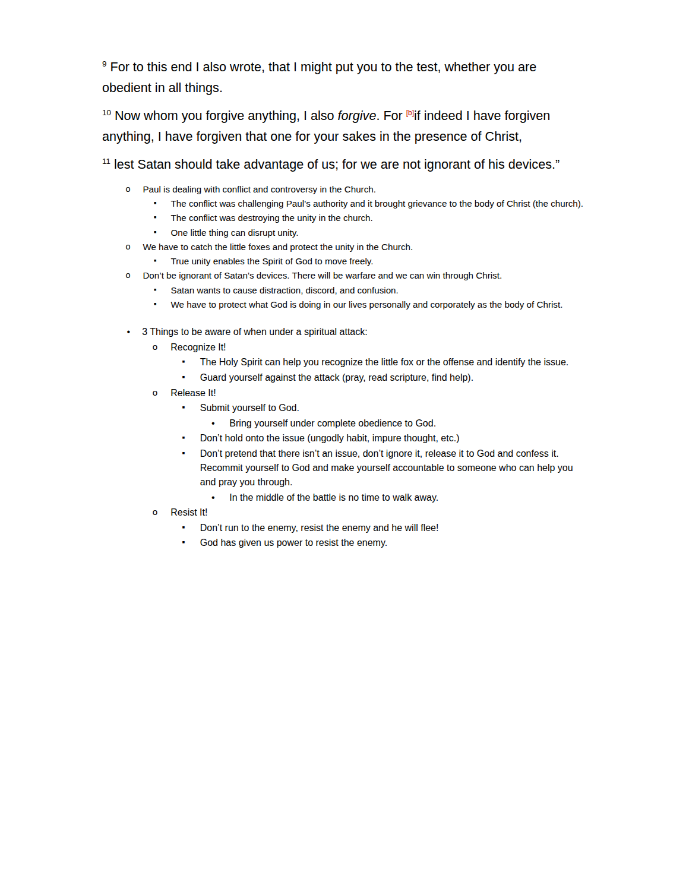9 For to this end I also wrote, that I might put you to the test, whether you are obedient in all things.
10 Now whom you forgive anything, I also forgive. For [b] if indeed I have forgiven anything, I have forgiven that one for your sakes in the presence of Christ,
11 lest Satan should take advantage of us; for we are not ignorant of his devices.”
Paul is dealing with conflict and controversy in the Church.
The conflict was challenging Paul’s authority and it brought grievance to the body of Christ (the church).
The conflict was destroying the unity in the church.
One little thing can disrupt unity.
We have to catch the little foxes and protect the unity in the Church.
True unity enables the Spirit of God to move freely.
Don’t be ignorant of Satan’s devices. There will be warfare and we can win through Christ.
Satan wants to cause distraction, discord, and confusion.
We have to protect what God is doing in our lives personally and corporately as the body of Christ.
3 Things to be aware of when under a spiritual attack:
Recognize It!
The Holy Spirit can help you recognize the little fox or the offense and identify the issue.
Guard yourself against the attack (pray, read scripture, find help).
Release It!
Submit yourself to God.
Bring yourself under complete obedience to God.
Don’t hold onto the issue (ungodly habit, impure thought, etc.)
Don’t pretend that there isn’t an issue, don’t ignore it, release it to God and confess it. Recommit yourself to God and make yourself accountable to someone who can help you and pray you through.
In the middle of the battle is no time to walk away.
Resist It!
Don’t run to the enemy, resist the enemy and he will flee!
God has given us power to resist the enemy.